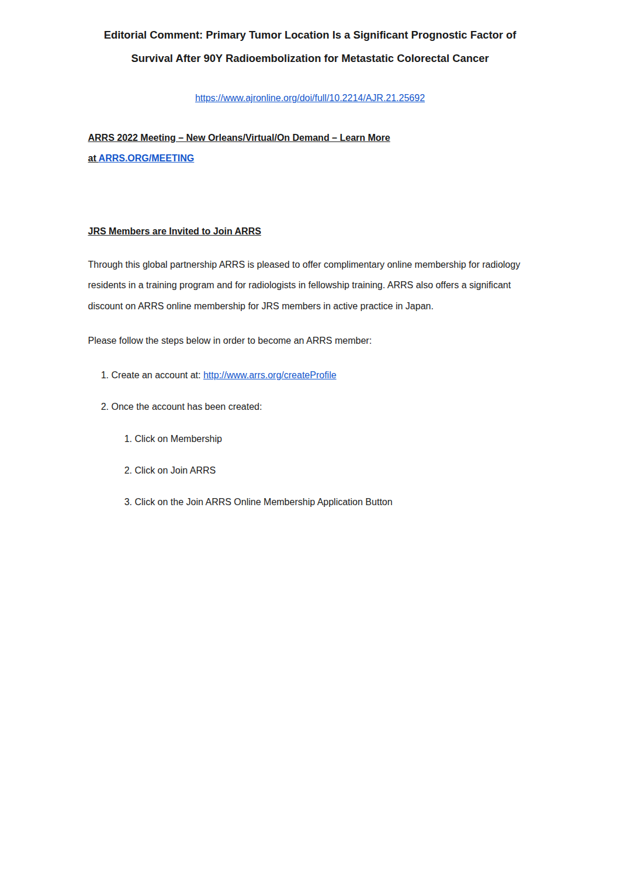Editorial Comment: Primary Tumor Location Is a Significant Prognostic Factor of Survival After 90Y Radioembolization for Metastatic Colorectal Cancer
https://www.ajronline.org/doi/full/10.2214/AJR.21.25692
ARRS 2022 Meeting – New Orleans/Virtual/On Demand – Learn More
at ARRS.ORG/MEETING
JRS Members are Invited to Join ARRS
Through this global partnership ARRS is pleased to offer complimentary online membership for radiology residents in a training program and for radiologists in fellowship training. ARRS also offers a significant discount on ARRS online membership for JRS members in active practice in Japan.
Please follow the steps below in order to become an ARRS member:
Create an account at: http://www.arrs.org/createProfile
Once the account has been created:
Click on Membership
Click on Join ARRS
Click on the Join ARRS Online Membership Application Button